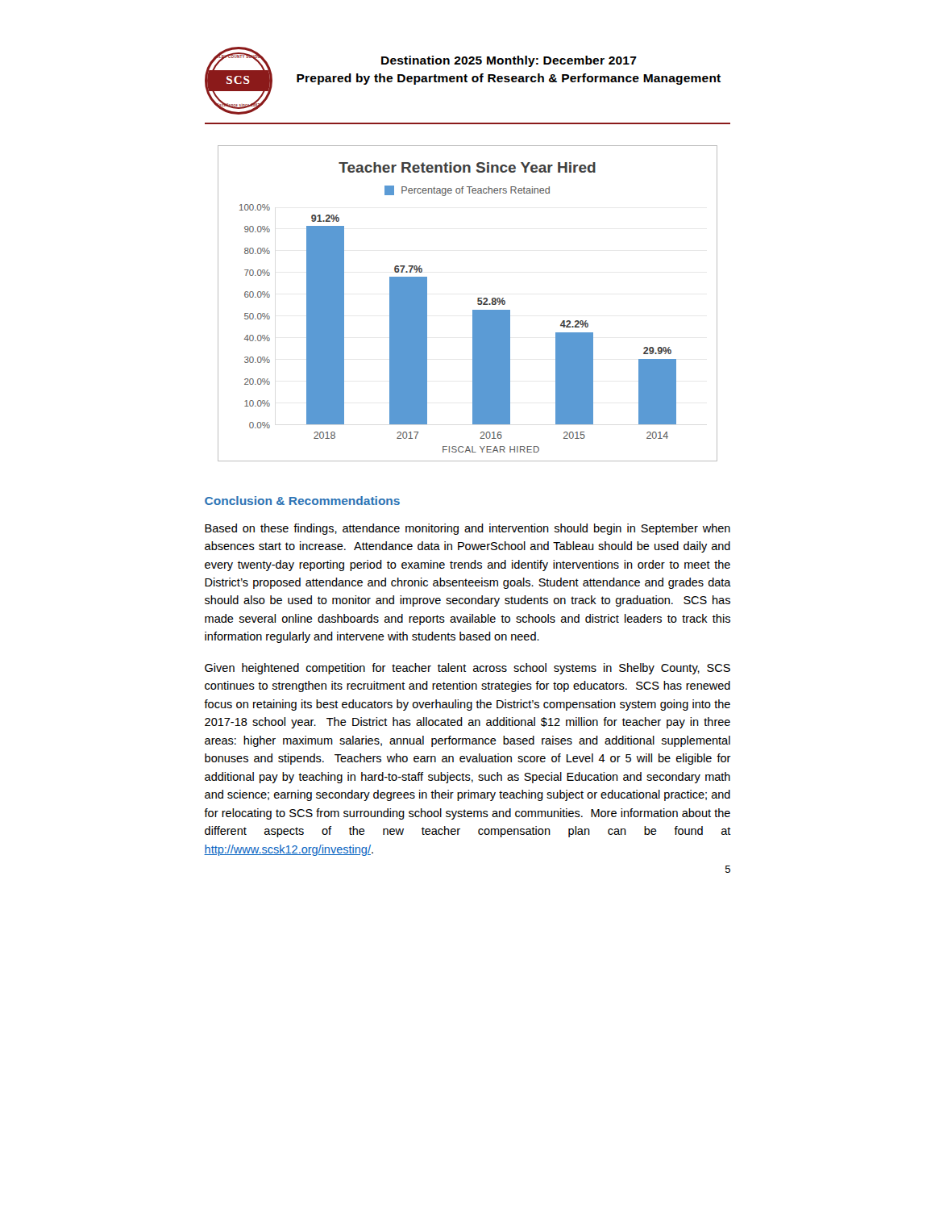SHELBY COUNTY SCHOOLS
SCS
Excellence since 1867
Destination 2025 Monthly: December 2017
Prepared by the Department of Research & Performance Management
Teacher Retention Since Year Hired
Percentage of Teachers Retained
100.0%
90.0%
80.0%
70.0%
60.0%
50.0%
40.0%
30.0%
20.0%
10.0%
0.0%
91.2%
67.7%
52.8%
42.2%
29.9%
2018
2017
2016
2015
2014
FISCAL YEAR HIRED
Conclusion & Recommendations
Based on these findings, attendance monitoring and intervention should begin in September when absences start to increase. Attendance data in PowerSchool and Tableau should be used daily and every twenty-day reporting period to examine trends and identify interventions in order to meet the District’s proposed attendance and chronic absenteeism goals. Student attendance and grades data should also be used to monitor and improve secondary students on track to graduation. SCS has made several online dashboards and reports available to schools and district leaders to track this information regularly and intervene with students based on need.
Given heightened competition for teacher talent across school systems in Shelby County, SCS continues to strengthen its recruitment and retention strategies for top educators. SCS has renewed focus on retaining its best educators by overhauling the District’s compensation system going into the 2017-18 school year. The District has allocated an additional $12 million for teacher pay in three areas: higher maximum salaries, annual performance based raises and additional supplemental bonuses and stipends. Teachers who earn an evaluation score of Level 4 or 5 will be eligible for additional pay by teaching in hard-to-staff subjects, such as Special Education and secondary math and science; earning secondary degrees in their primary teaching subject or educational practice; and for relocating to SCS from surrounding school systems and communities. More information about the different aspects of the new teacher compensation plan can be found at http://www.scsk12.org/investing/.
5